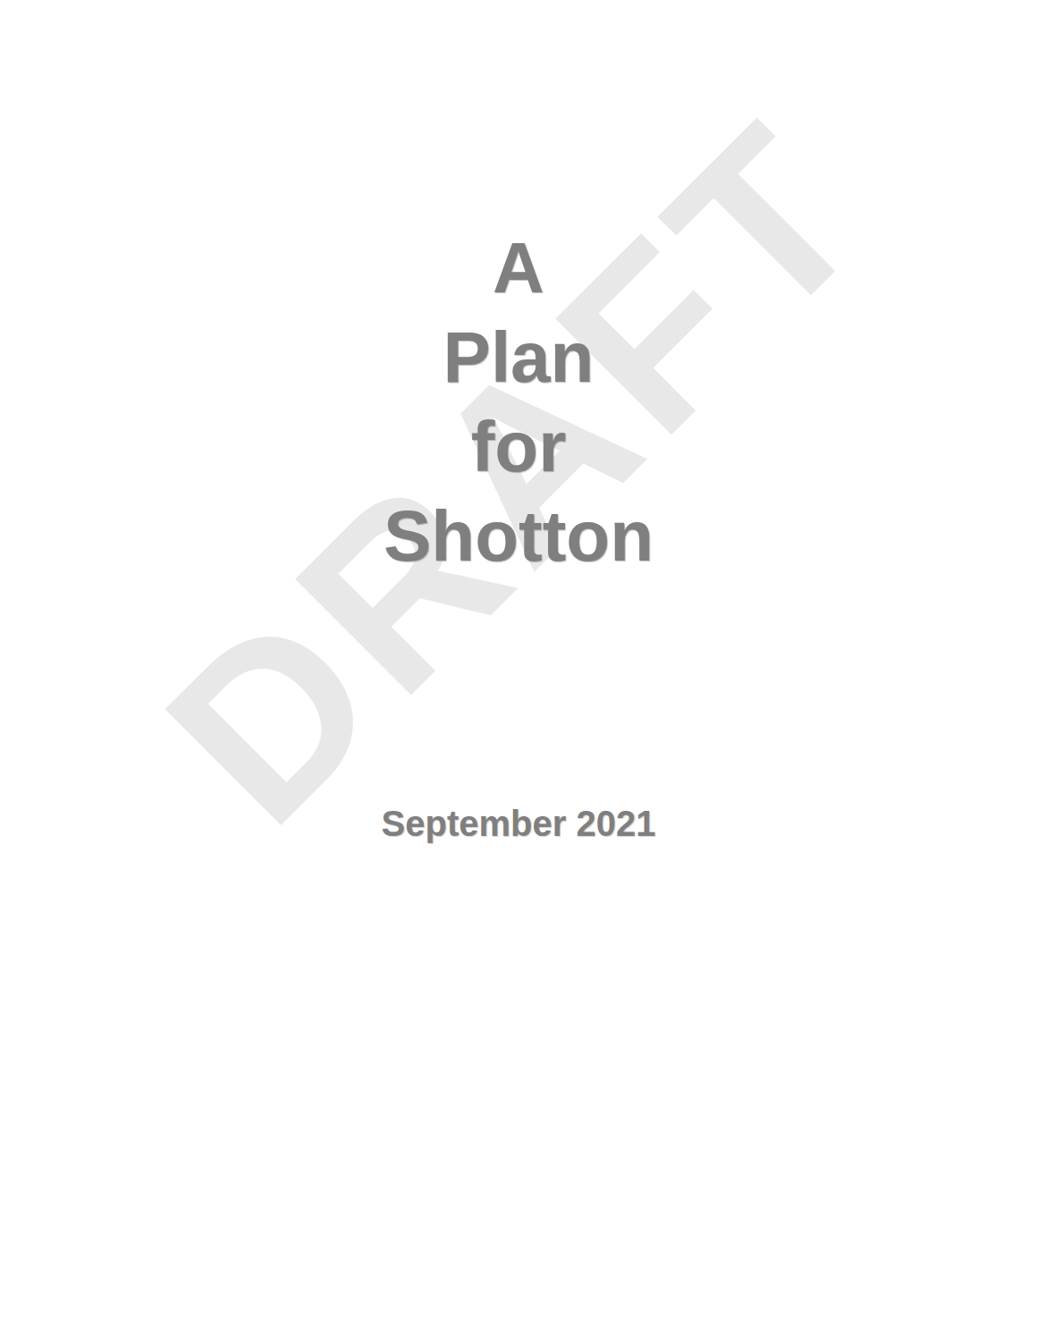DRAFT
A Plan for Shotton
September 2021